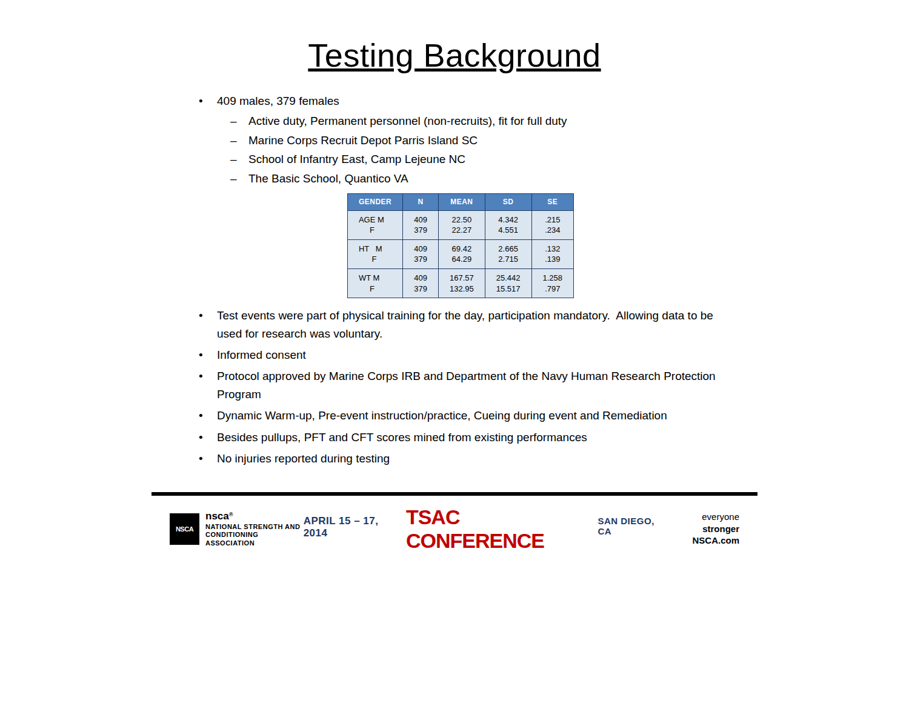Testing Background
409 males, 379 females
Active duty, Permanent personnel (non-recruits), fit for full duty
Marine Corps Recruit Depot Parris Island SC
School of Infantry East, Camp Lejeune NC
The Basic School, Quantico VA
| GENDER | N | MEAN | SD | SE |
| --- | --- | --- | --- | --- |
| AGE M F | 409 379 | 22.50 22.27 | 4.342 4.551 | .215 .234 |
| HT M F | 409 379 | 69.42 64.29 | 2.665 2.715 | .132 .139 |
| WT M F | 409 379 | 167.57 132.95 | 25.442 15.517 | 1.258 .797 |
Test events were part of physical training for the day, participation mandatory. Allowing data to be used for research was voluntary.
Informed consent
Protocol approved by Marine Corps IRB and Department of the Navy Human Research Protection Program
Dynamic Warm-up, Pre-event instruction/practice, Cueing during event and Remediation
Besides pullups, PFT and CFT scores mined from existing performances
No injuries reported during testing
NSCA
nsca®
NATIONAL STRENGTH AND
CONDITIONING ASSOCIATION
APRIL 15 – 17, 2014 TSAC CONFERENCE SAN DIEGO, CA
everyone stronger
NSCA.com